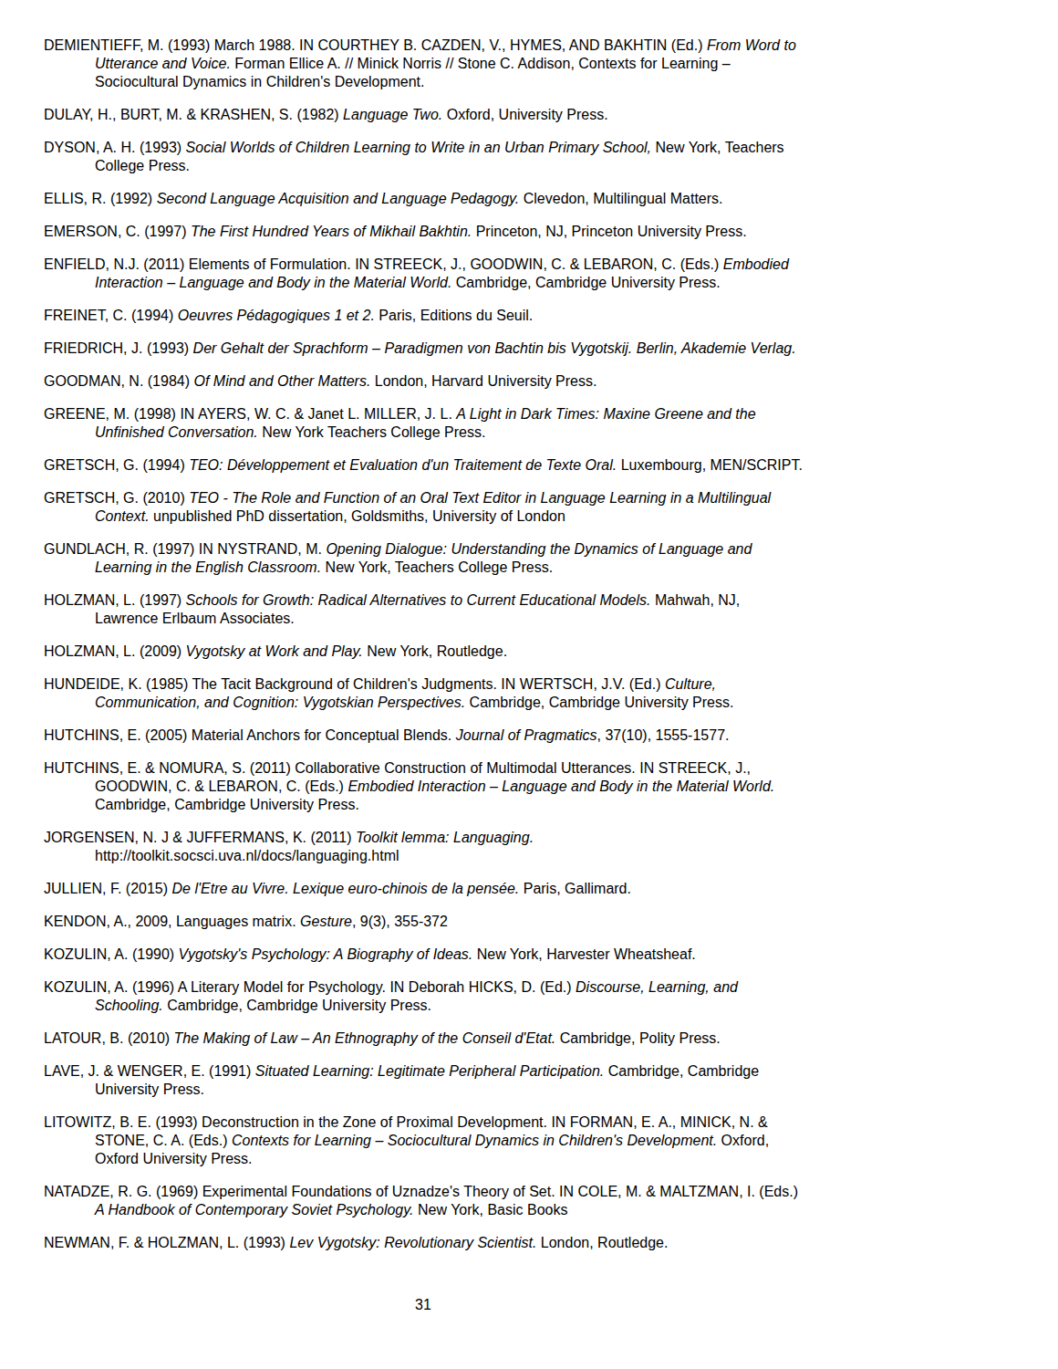DEMIENTIEFF, M. (1993) March 1988. IN COURTHEY B. CAZDEN, V., HYMES, AND BAKHTIN (Ed.) From Word to Utterance and Voice. Forman Ellice A. // Minick Norris // Stone C. Addison, Contexts for Learning – Sociocultural Dynamics in Children's Development.
DULAY, H., BURT, M. & KRASHEN, S. (1982) Language Two. Oxford, University Press.
DYSON, A. H. (1993) Social Worlds of Children Learning to Write in an Urban Primary School, New York, Teachers College Press.
ELLIS, R. (1992) Second Language Acquisition and Language Pedagogy. Clevedon, Multilingual Matters.
EMERSON, C. (1997) The First Hundred Years of Mikhail Bakhtin. Princeton, NJ, Princeton University Press.
ENFIELD, N.J. (2011) Elements of Formulation. IN STREECK, J., GOODWIN, C. & LEBARON, C. (Eds.) Embodied Interaction – Language and Body in the Material World. Cambridge, Cambridge University Press.
FREINET, C. (1994) Oeuvres Pédagogiques 1 et 2. Paris, Editions du Seuil.
FRIEDRICH, J. (1993) Der Gehalt der Sprachform – Paradigmen von Bachtin bis Vygotskij. Berlin, Akademie Verlag.
GOODMAN, N. (1984) Of Mind and Other Matters. London, Harvard University Press.
GREENE, M. (1998) IN AYERS, W. C. & Janet L. MILLER, J. L. A Light in Dark Times: Maxine Greene and the Unfinished Conversation. New York Teachers College Press.
GRETSCH, G. (1994) TEO: Développement et Evaluation d'un Traitement de Texte Oral. Luxembourg, MEN/SCRIPT.
GRETSCH, G. (2010) TEO - The Role and Function of an Oral Text Editor in Language Learning in a Multilingual Context. unpublished PhD dissertation, Goldsmiths, University of London
GUNDLACH, R. (1997) IN NYSTRAND, M. Opening Dialogue: Understanding the Dynamics of Language and Learning in the English Classroom. New York, Teachers College Press.
HOLZMAN, L. (1997) Schools for Growth: Radical Alternatives to Current Educational Models. Mahwah, NJ, Lawrence Erlbaum Associates.
HOLZMAN, L. (2009) Vygotsky at Work and Play. New York, Routledge.
HUNDEIDE, K. (1985) The Tacit Background of Children's Judgments. IN WERTSCH, J.V. (Ed.) Culture, Communication, and Cognition: Vygotskian Perspectives. Cambridge, Cambridge University Press.
HUTCHINS, E. (2005) Material Anchors for Conceptual Blends. Journal of Pragmatics, 37(10), 1555-1577.
HUTCHINS, E. & NOMURA, S. (2011) Collaborative Construction of Multimodal Utterances. IN STREECK, J., GOODWIN, C. & LEBARON, C. (Eds.) Embodied Interaction – Language and Body in the Material World. Cambridge, Cambridge University Press.
JORGENSEN, N. J & JUFFERMANS, K. (2011) Toolkit lemma: Languaging.
http://toolkit.socsci.uva.nl/docs/languaging.html
JULLIEN, F. (2015) De l'Etre au Vivre. Lexique euro-chinois de la pensée. Paris, Gallimard.
KENDON, A., 2009, Languages matrix. Gesture, 9(3), 355-372
KOZULIN, A. (1990) Vygotsky's Psychology: A Biography of Ideas. New York, Harvester Wheatsheaf.
KOZULIN, A. (1996) A Literary Model for Psychology. IN Deborah HICKS, D. (Ed.) Discourse, Learning, and Schooling. Cambridge, Cambridge University Press.
LATOUR, B. (2010) The Making of Law – An Ethnography of the Conseil d'Etat. Cambridge, Polity Press.
LAVE, J. & WENGER, E. (1991) Situated Learning: Legitimate Peripheral Participation. Cambridge, Cambridge University Press.
LITOWITZ, B. E. (1993) Deconstruction in the Zone of Proximal Development. IN FORMAN, E. A., MINICK, N. & STONE, C. A. (Eds.) Contexts for Learning – Sociocultural Dynamics in Children's Development. Oxford, Oxford University Press.
NATADZE, R. G. (1969) Experimental Foundations of Uznadze's Theory of Set. IN COLE, M. & MALTZMAN, I. (Eds.) A Handbook of Contemporary Soviet Psychology. New York, Basic Books
NEWMAN, F. & HOLZMAN, L. (1993) Lev Vygotsky: Revolutionary Scientist. London, Routledge.
31